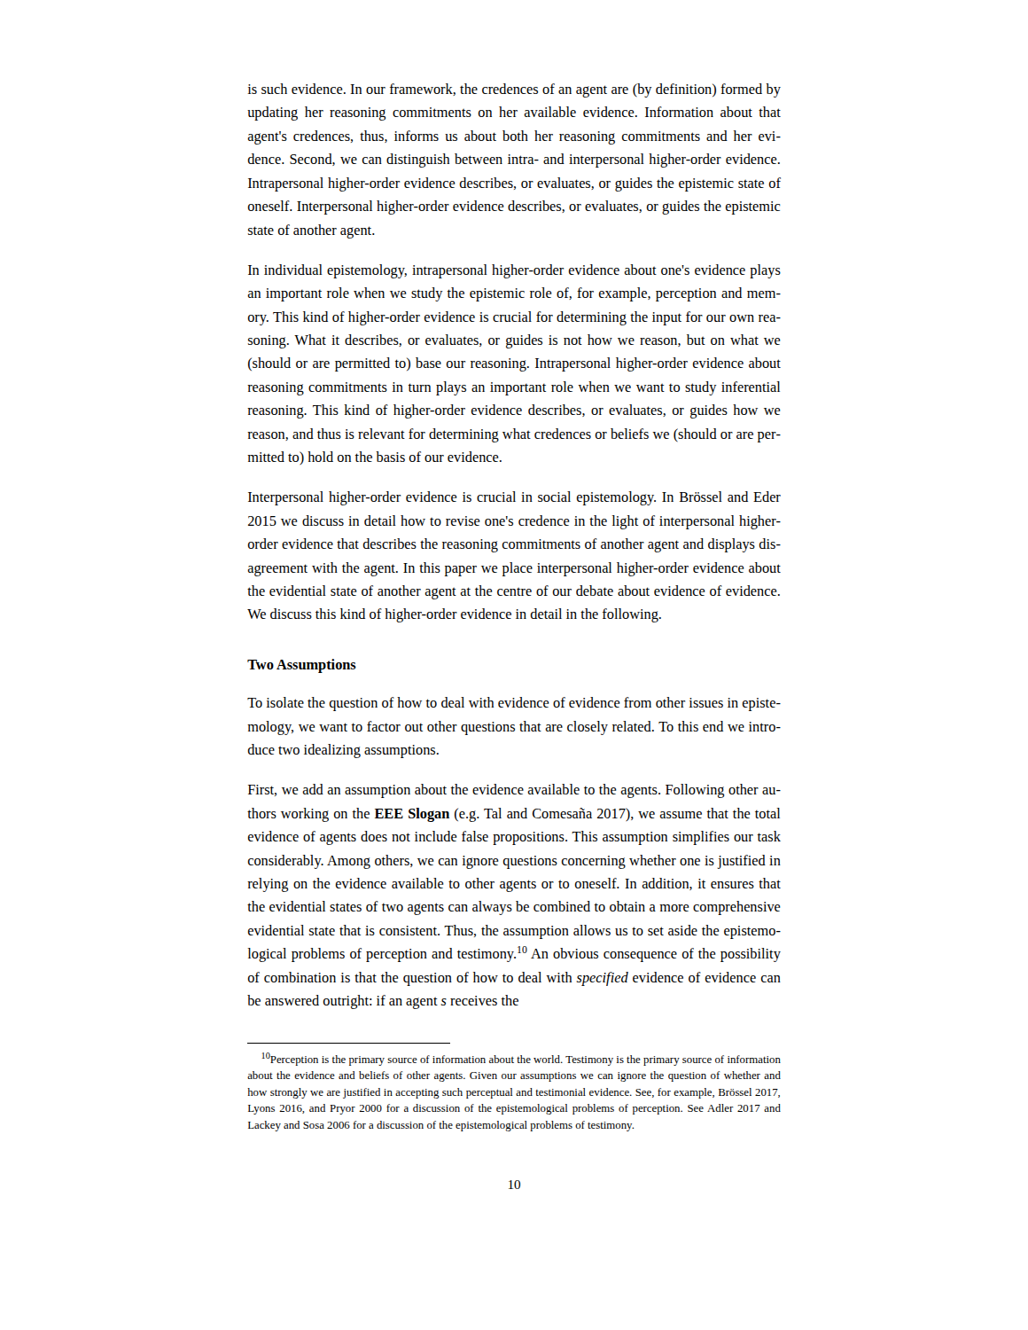is such evidence. In our framework, the credences of an agent are (by definition) formed by updating her reasoning commitments on her available evidence. Information about that agent's credences, thus, informs us about both her reasoning commitments and her evidence. Second, we can distinguish between intra- and interpersonal higher-order evidence. Intrapersonal higher-order evidence describes, or evaluates, or guides the epistemic state of oneself. Interpersonal higher-order evidence describes, or evaluates, or guides the epistemic state of another agent.
In individual epistemology, intrapersonal higher-order evidence about one's evidence plays an important role when we study the epistemic role of, for example, perception and memory. This kind of higher-order evidence is crucial for determining the input for our own reasoning. What it describes, or evaluates, or guides is not how we reason, but on what we (should or are permitted to) base our reasoning. Intrapersonal higher-order evidence about reasoning commitments in turn plays an important role when we want to study inferential reasoning. This kind of higher-order evidence describes, or evaluates, or guides how we reason, and thus is relevant for determining what credences or beliefs we (should or are permitted to) hold on the basis of our evidence.
Interpersonal higher-order evidence is crucial in social epistemology. In Brössel and Eder 2015 we discuss in detail how to revise one's credence in the light of interpersonal higher-order evidence that describes the reasoning commitments of another agent and displays disagreement with the agent. In this paper we place interpersonal higher-order evidence about the evidential state of another agent at the centre of our debate about evidence of evidence. We discuss this kind of higher-order evidence in detail in the following.
Two Assumptions
To isolate the question of how to deal with evidence of evidence from other issues in epistemology, we want to factor out other questions that are closely related. To this end we introduce two idealizing assumptions.
First, we add an assumption about the evidence available to the agents. Following other authors working on the EEE Slogan (e.g. Tal and Comesaña 2017), we assume that the total evidence of agents does not include false propositions. This assumption simplifies our task considerably. Among others, we can ignore questions concerning whether one is justified in relying on the evidence available to other agents or to oneself. In addition, it ensures that the evidential states of two agents can always be combined to obtain a more comprehensive evidential state that is consistent. Thus, the assumption allows us to set aside the epistemological problems of perception and testimony.10 An obvious consequence of the possibility of combination is that the question of how to deal with specified evidence of evidence can be answered outright: if an agent s receives the
10Perception is the primary source of information about the world. Testimony is the primary source of information about the evidence and beliefs of other agents. Given our assumptions we can ignore the question of whether and how strongly we are justified in accepting such perceptual and testimonial evidence. See, for example, Brössel 2017, Lyons 2016, and Pryor 2000 for a discussion of the epistemological problems of perception. See Adler 2017 and Lackey and Sosa 2006 for a discussion of the epistemological problems of testimony.
10